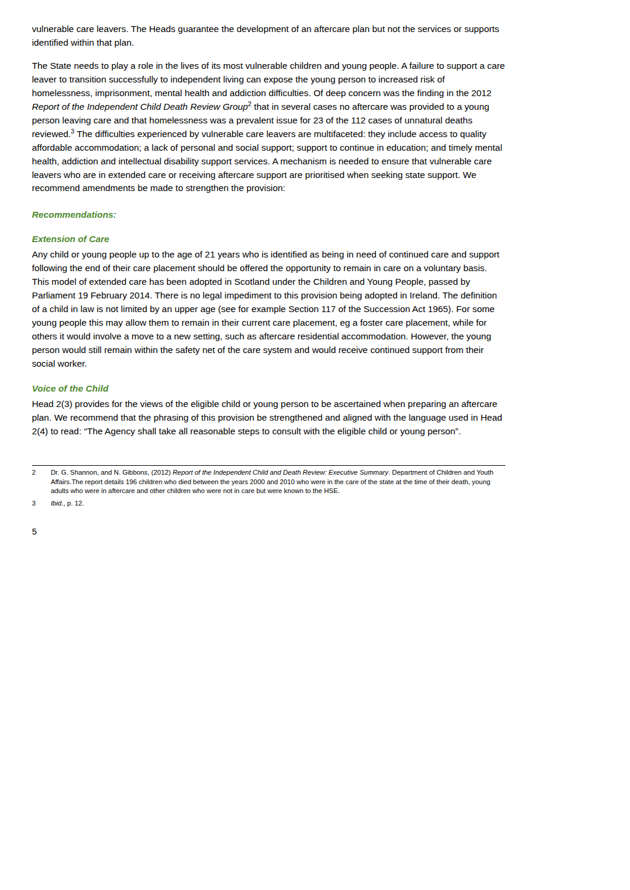vulnerable care leavers. The Heads guarantee the development of an aftercare plan but not the services or supports identified within that plan.
The State needs to play a role in the lives of its most vulnerable children and young people. A failure to support a care leaver to transition successfully to independent living can expose the young person to increased risk of homelessness, imprisonment, mental health and addiction difficulties. Of deep concern was the finding in the 2012 Report of the Independent Child Death Review Group2 that in several cases no aftercare was provided to a young person leaving care and that homelessness was a prevalent issue for 23 of the 112 cases of unnatural deaths reviewed.3 The difficulties experienced by vulnerable care leavers are multifaceted: they include access to quality affordable accommodation; a lack of personal and social support; support to continue in education; and timely mental health, addiction and intellectual disability support services. A mechanism is needed to ensure that vulnerable care leavers who are in extended care or receiving aftercare support are prioritised when seeking state support. We recommend amendments be made to strengthen the provision:
Recommendations:
Extension of Care
Any child or young people up to the age of 21 years who is identified as being in need of continued care and support following the end of their care placement should be offered the opportunity to remain in care on a voluntary basis. This model of extended care has been adopted in Scotland under the Children and Young People, passed by Parliament 19 February 2014. There is no legal impediment to this provision being adopted in Ireland. The definition of a child in law is not limited by an upper age (see for example Section 117 of the Succession Act 1965). For some young people this may allow them to remain in their current care placement, eg a foster care placement, while for others it would involve a move to a new setting, such as aftercare residential accommodation. However, the young person would still remain within the safety net of the care system and would receive continued support from their social worker.
Voice of the Child
Head 2(3) provides for the views of the eligible child or young person to be ascertained when preparing an aftercare plan. We recommend that the phrasing of this provision be strengthened and aligned with the language used in Head 2(4) to read: “The Agency shall take all reasonable steps to consult with the eligible child or young person”.
| 2 | Dr. G. Shannon, and N. Gibbons, (2012) Report of the Independent Child and Death Review: Executive Summary . Department of Children and Youth Affairs.The report details 196 children who died between the years 2000 and 2010 who were in the care of the state at the time of their death, young adults who were in aftercare and other children who were not in care but were known to the HSE. |
| 3 | Ibid. , p. 12. |
5